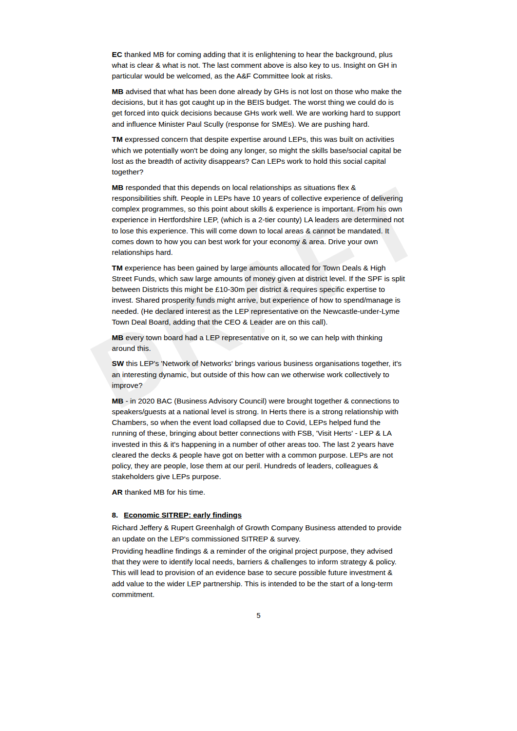DRAFT
EC thanked MB for coming adding that it is enlightening to hear the background, plus what is clear & what is not. The last comment above is also key to us. Insight on GH in particular would be welcomed, as the A&F Committee look at risks.
MB advised that what has been done already by GHs is not lost on those who make the decisions, but it has got caught up in the BEIS budget. The worst thing we could do is get forced into quick decisions because GHs work well. We are working hard to support and influence Minister Paul Scully (response for SMEs). We are pushing hard.
TM expressed concern that despite expertise around LEPs, this was built on activities which we potentially won't be doing any longer, so might the skills base/social capital be lost as the breadth of activity disappears? Can LEPs work to hold this social capital together?
MB responded that this depends on local relationships as situations flex & responsibilities shift. People in LEPs have 10 years of collective experience of delivering complex programmes, so this point about skills & experience is important. From his own experience in Hertfordshire LEP, (which is a 2-tier county) LA leaders are determined not to lose this experience. This will come down to local areas & cannot be mandated. It comes down to how you can best work for your economy & area. Drive your own relationships hard.
TM experience has been gained by large amounts allocated for Town Deals & High Street Funds, which saw large amounts of money given at district level. If the SPF is split between Districts this might be £10-30m per district & requires specific expertise to invest. Shared prosperity funds might arrive, but experience of how to spend/manage is needed. (He declared interest as the LEP representative on the Newcastle-under-Lyme Town Deal Board, adding that the CEO & Leader are on this call).
MB every town board had a LEP representative on it, so we can help with thinking around this.
SW this LEP's 'Network of Networks' brings various business organisations together, it's an interesting dynamic, but outside of this how can we otherwise work collectively to improve?
MB - in 2020 BAC (Business Advisory Council) were brought together & connections to speakers/guests at a national level is strong. In Herts there is a strong relationship with Chambers, so when the event load collapsed due to Covid, LEPs helped fund the running of these, bringing about better connections with FSB, 'Visit Herts' - LEP & LA invested in this & it's happening in a number of other areas too. The last 2 years have cleared the decks & people have got on better with a common purpose. LEPs are not policy, they are people, lose them at our peril. Hundreds of leaders, colleagues & stakeholders give LEPs purpose.
AR thanked MB for his time.
8.
Economic SITREP: early findings
Richard Jeffery & Rupert Greenhalgh of Growth Company Business attended to provide an update on the LEP's commissioned SITREP & survey.
Providing headline findings & a reminder of the original project purpose, they advised that they were to identify local needs, barriers & challenges to inform strategy & policy. This will lead to provision of an evidence base to secure possible future investment & add value to the wider LEP partnership. This is intended to be the start of a long-term commitment.
5